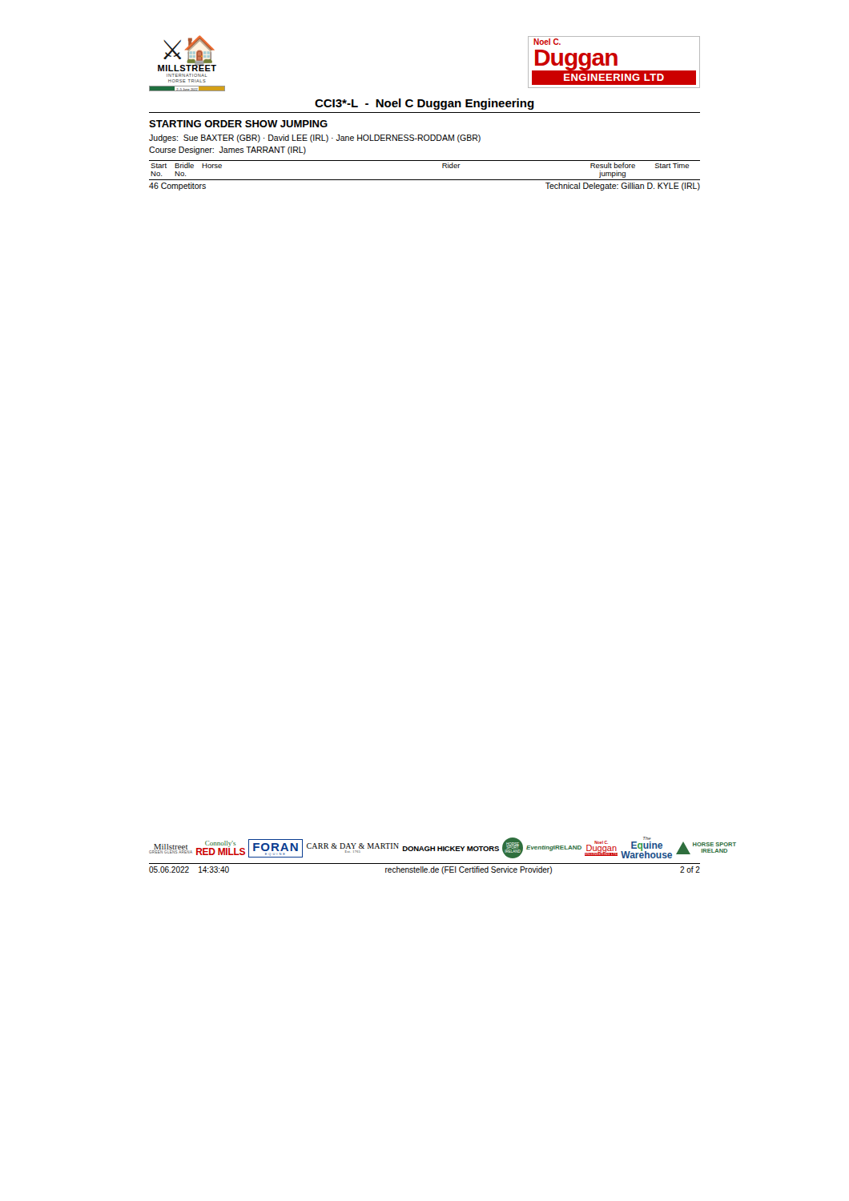⚔🏠
MILLSTREET
INTERNATIONAL
HORSE TRIALS
2–5 June 2022
Noel C.
Duggan
ENGINEERING LTD
CCI3*-L - Noel C Duggan Engineering
STARTING ORDER SHOW JUMPING
Judges: Sue BAXTER (GBR) · David LEE (IRL) · Jane HOLDERNESS-RODDAM (GBR)
Course Designer: James TARRANT (IRL)
| Start No. | Bridle No. | Horse | Rider | Result before jumping | Start Time |
| --- | --- | --- | --- | --- | --- |
46 Competitors
Technical Delegate: Gillian D. KYLE (IRL)
Millstreet
GREEN GLENS ARENA
Connolly's
RED MILLS
FORANEQUINE
CARR & DAY & MARTINEst. 1765
DONAGH HICKEY MOTORS
HORSE
SPORT
IRELAND
Eventing IRELAND
Noel C.
Duggan
ENGINEERING LTD
The
Equine
Warehouse
HORSE SPORT
IRELAND
05.06.2022 14:33:40
rechenstelle.de (FEI Certified Service Provider)
2 of 2